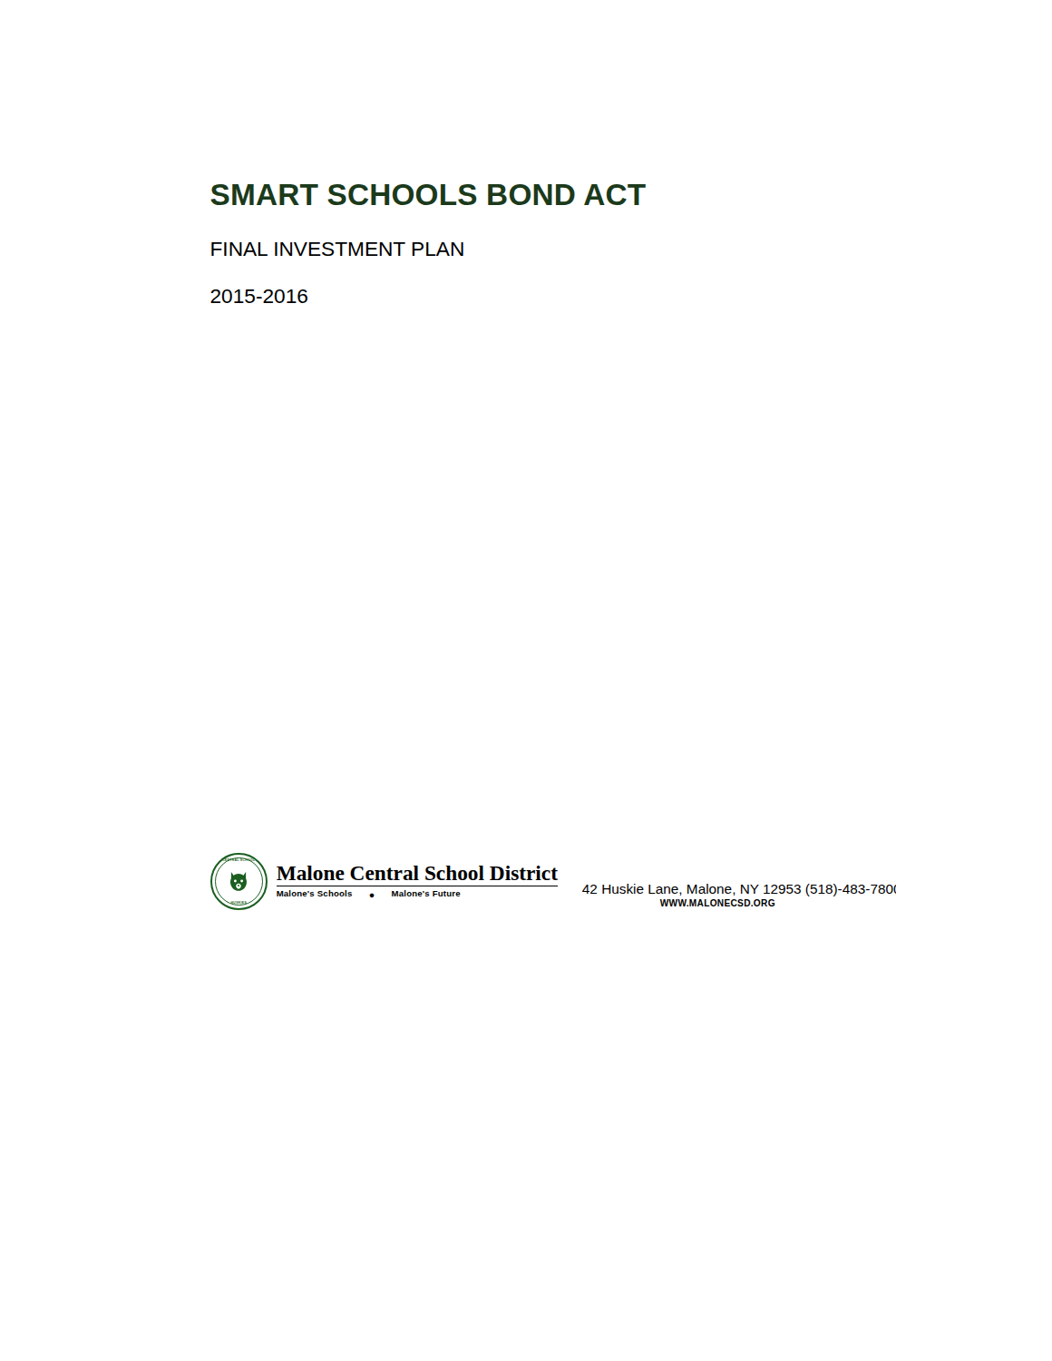SMART SCHOOLS BOND ACT
FINAL INVESTMENT PLAN
2015-2016
Central School
Huskies
Malone Central School District
Malone's Schools ● Malone's Future
42 Huskie Lane, Malone, NY 12953 (518)-483-7800
WWW.MALONECSD.ORG